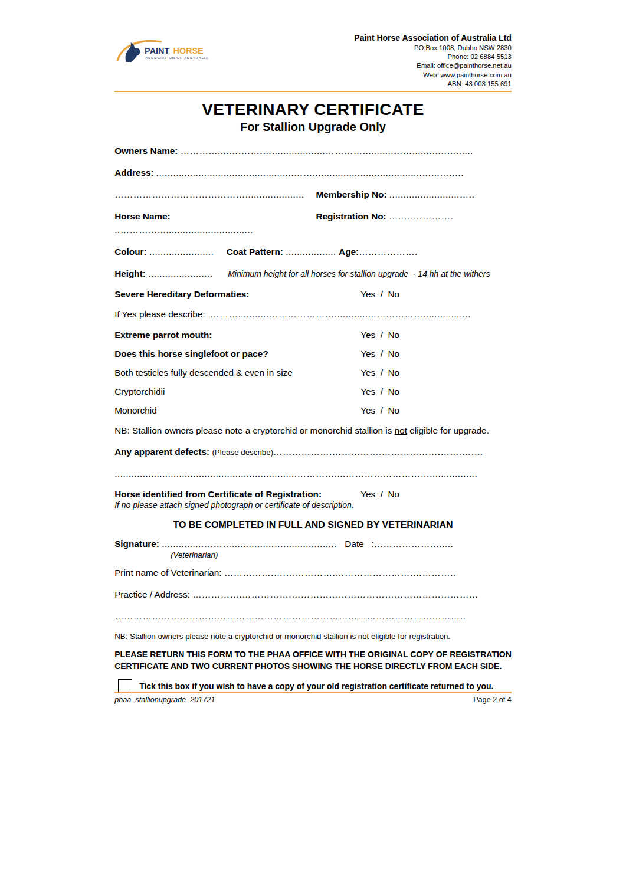PAINT HORSE ASSOCIATION OF AUSTRALIA
Paint Horse Association of Australia Ltd
PO Box 1008, Dubbo NSW 2830
Phone: 02 6884 5513
Email: office@painthorse.net.au
Web: www.painthorse.com.au
ABN: 43 003 155 691
VETERINARY CERTIFICATE
For Stallion Upgrade Only
Owners Name: …………....….…….…...................…………...........…….......…..…......
Address: .................................................…….......................................…...…..…
…………………………………….....................
Membership No: .........................…..
Horse Name: ..…………..................................
Registration No: …..…………….
Colour: ....................... Coat Pattern: .................. Age:……………….
Height: ....................... Minimum height for all horses for stallion upgrade - 14 hh at the withers
Severe Hereditary Deformaties:
Yes / No
If Yes please describe: ………...........…………………...............…………….................
Extreme parrot mouth:
Yes / No
Does this horse singlefoot or pace?
Yes / No
Both testicles fully descended & even in size
Yes / No
Cryptorchidii
Yes / No
Monorchid
Yes / No
NB: Stallion owners please note a cryptorchid or monorchid stallion is not eligible for upgrade.
Any apparent defects: (Please describe)……………….…………….……………….…….….…
.................................................................…………....……………………….................
Horse identified from Certificate of Registration:
If no please attach signed photograph or certificate of description.
Yes / No
TO BE COMPLETED IN FULL AND SIGNED BY VETERINARIAN
Signature: ...............………...............…...................
Date :………………….....
(Veterinarian)
Print name of Veterinarian: …………….….…………….…………………….…………..
Practice / Address: …………….…………….……………………………………………………
…………………………………………………………………………………………………..
NB: Stallion owners please note a cryptorchid or monorchid stallion is not eligible for registration.
PLEASE RETURN THIS FORM TO THE PHAA OFFICE WITH THE ORIGINAL COPY OF REGISTRATION CERTIFICATE AND TWO CURRENT PHOTOS SHOWING THE HORSE DIRECTLY FROM EACH SIDE.
Tick this box if you wish to have a copy of your old registration certificate returned to you.
phaa_stallionupgrade_201721
Page 2 of 4